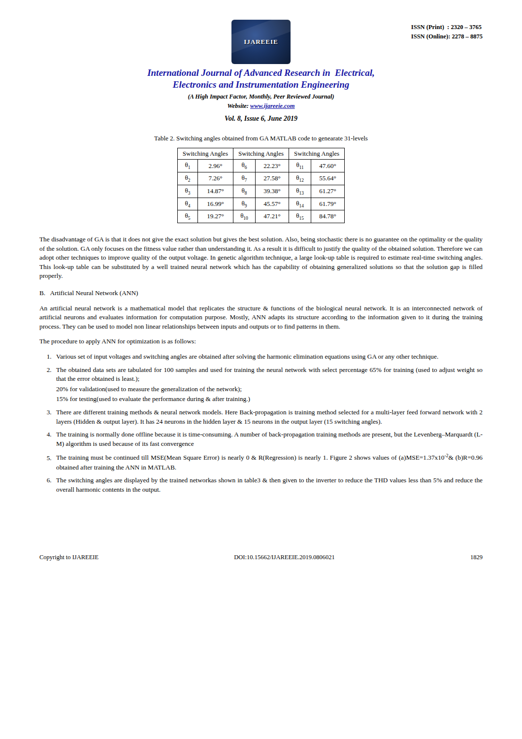ISSN (Print) : 2320 – 3765
ISSN (Online): 2278 – 8875
International Journal of Advanced Research in Electrical,
Electronics and Instrumentation Engineering
(A High Impact Factor, Monthly, Peer Reviewed Journal)
Website: www.ijareeie.com
Vol. 8, Issue 6, June 2019
Table 2. Switching angles obtained from GA MATLAB code to genearate 31-levels
| Switching Angles | Switching Angles | Switching Angles |
| --- | --- | --- |
| θ 1 | 2.96° | θ 6 | 22.23° | θ 11 | 47.60° |
| θ 2 | 7.26° | θ 7 | 27.58° | θ 12 | 55.64° |
| θ 3 | 14.87° | θ 8 | 39.38° | θ 13 | 61.27° |
| θ 4 | 16.99° | θ 9 | 45.57° | θ 14 | 61.79° |
| θ 5 | 19.27° | θ 10 | 47.21° | θ 15 | 84.78° |
The disadvantage of GA is that it does not give the exact solution but gives the best solution. Also, being stochastic there is no guarantee on the optimality or the quality of the solution. GA only focuses on the fitness value rather than understanding it. As a result it is difficult to justify the quality of the obtained solution. Therefore we can adopt other techniques to improve quality of the output voltage. In genetic algorithm technique, a large look-up table is required to estimate real-time switching angles. This look-up table can be substituted by a well trained neural network which has the capability of obtaining generalized solutions so that the solution gap is filled properly.
B. Artificial Neural Network (ANN)
An artificial neural network is a mathematical model that replicates the structure & functions of the biological neural network. It is an interconnected network of artificial neurons and evaluates information for computation purpose. Mostly, ANN adapts its structure according to the information given to it during the training process. They can be used to model non linear relationships between inputs and outputs or to find patterns in them.
The procedure to apply ANN for optimization is as follows:
Various set of input voltages and switching angles are obtained after solving the harmonic elimination equations using GA or any other technique.
The obtained data sets are tabulated for 100 samples and used for training the neural network with select percentage 65% for training (used to adjust weight so that the error obtained is least.);
20% for validation(used to measure the generalization of the network);
15% for testing(used to evaluate the performance during & after training.)
There are different training methods & neural network models. Here Back-propagation is training method selected for a multi-layer feed forward network with 2 layers (Hidden & output layer). It has 24 neurons in the hidden layer & 15 neurons in the output layer (15 switching angles).
The training is normally done offline because it is time-consuming. A number of back-propagation training methods are present, but the Levenberg–Marquardt (L-M) algorithm is used because of its fast convergence
The training must be continued till MSE(Mean Square Error) is nearly 0 & R(Regression) is nearly 1. Figure 2 shows values of (a)MSE=1.37x10-2& (b)R=0.96 obtained after training the ANN in MATLAB.
The switching angles are displayed by the trained networkas shown in table3 & then given to the inverter to reduce the THD values less than 5% and reduce the overall harmonic contents in the output.
Copyright to IJAREEIE
DOI:10.15662/IJAREEIE.2019.0806021
1829